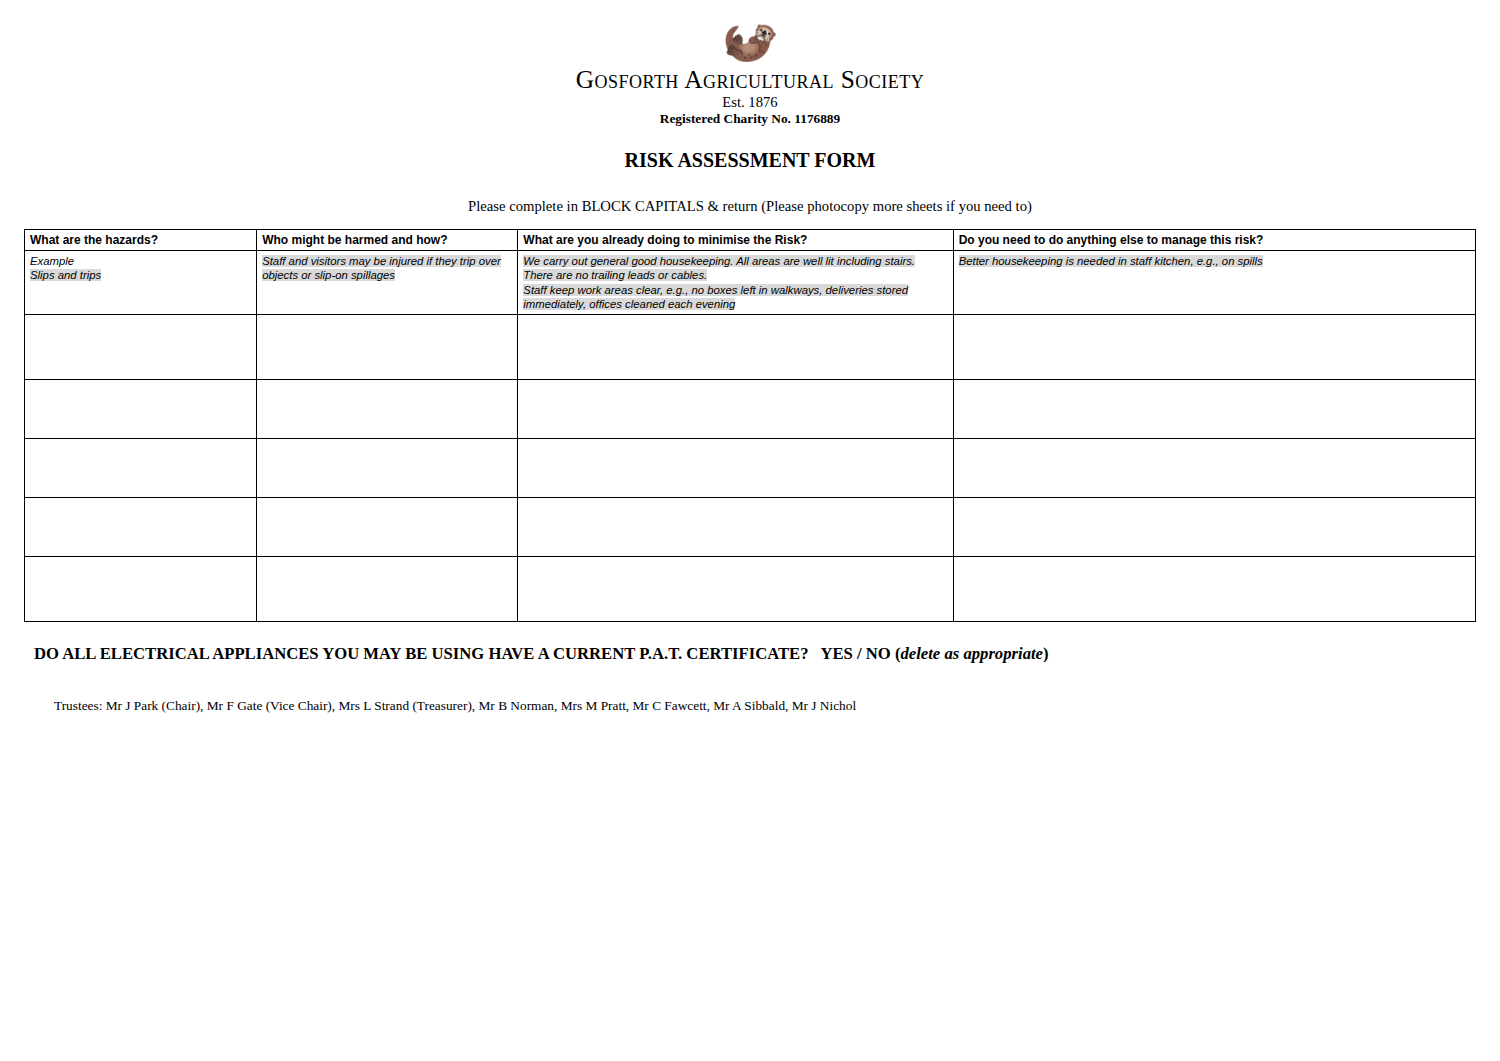🦦
Gosforth Agricultural Society
Est. 1876
Registered Charity No. 1176889
RISK ASSESSMENT FORM
Please complete in BLOCK CAPITALS & return (Please photocopy more sheets if you need to)
| What are the hazards? | Who might be harmed and how? | What are you already doing to minimise the Risk? | Do you need to do anything else to manage this risk? |
| --- | --- | --- | --- |
| Example Slips and trips | Staff and visitors may be injured if they trip over objects or slip-on spillages | We carry out general good housekeeping. All areas are well lit including stairs. There are no trailing leads or cables. Staff keep work areas clear, e.g., no boxes left in walkways, deliveries stored immediately, offices cleaned each evening | Better housekeeping is needed in staff kitchen, e.g., on spills |
DO ALL ELECTRICAL APPLIANCES YOU MAY BE USING HAVE A CURRENT P.A.T. CERTIFICATE? YES / NO (delete as appropriate)
Trustees: Mr J Park (Chair), Mr F Gate (Vice Chair), Mrs L Strand (Treasurer), Mr B Norman, Mrs M Pratt, Mr C Fawcett, Mr A Sibbald, Mr J Nichol